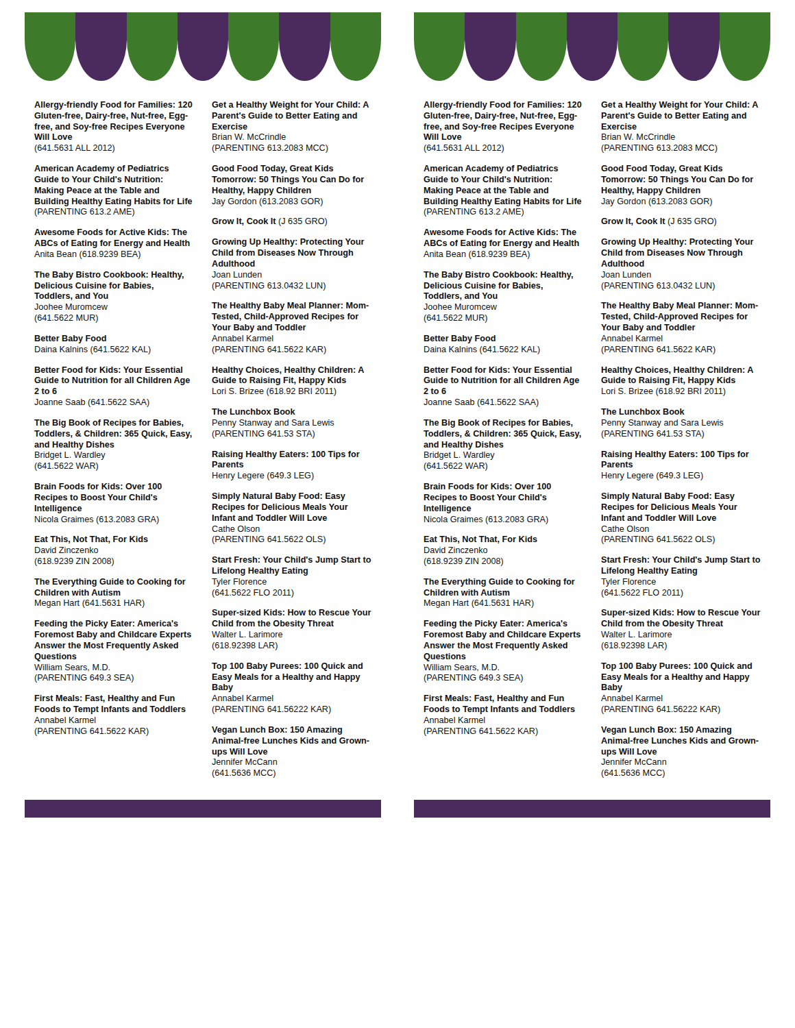Allergy-friendly Food for Families: 120 Gluten-free, Dairy-free, Nut-free, Egg-free, and Soy-free Recipes Everyone Will Love
(641.5631 ALL 2012)
American Academy of Pediatrics Guide to Your Child's Nutrition: Making Peace at the Table and Building Healthy Eating Habits for Life
(PARENTING 613.2 AME)
Awesome Foods for Active Kids: The ABCs of Eating for Energy and Health
Anita Bean (618.9239 BEA)
The Baby Bistro Cookbook: Healthy, Delicious Cuisine for Babies, Toddlers, and You
Joohee Muromcew
(641.5622 MUR)
Better Baby Food
Daina Kalnins (641.5622 KAL)
Better Food for Kids: Your Essential Guide to Nutrition for all Children Age 2 to 6
Joanne Saab (641.5622 SAA)
The Big Book of Recipes for Babies, Toddlers, & Children: 365 Quick, Easy, and Healthy Dishes
Bridget L. Wardley
(641.5622 WAR)
Brain Foods for Kids: Over 100 Recipes to Boost Your Child's Intelligence
Nicola Graimes (613.2083 GRA)
Eat This, Not That, For Kids
David Zinczenko
(618.9239 ZIN 2008)
The Everything Guide to Cooking for Children with Autism
Megan Hart (641.5631 HAR)
Feeding the Picky Eater: America's Foremost Baby and Childcare Experts Answer the Most Frequently Asked Questions
William Sears, M.D.
(PARENTING 649.3 SEA)
First Meals: Fast, Healthy and Fun Foods to Tempt Infants and Toddlers
Annabel Karmel
(PARENTING 641.5622 KAR)
Get a Healthy Weight for Your Child: A Parent's Guide to Better Eating and Exercise
Brian W. McCrindle
(PARENTING 613.2083 MCC)
Good Food Today, Great Kids Tomorrow: 50 Things You Can Do for Healthy, Happy Children
Jay Gordon (613.2083 GOR)
Grow It, Cook It (J 635 GRO)
Growing Up Healthy: Protecting Your Child from Diseases Now Through Adulthood
Joan Lunden
(PARENTING 613.0432 LUN)
The Healthy Baby Meal Planner: Mom-Tested, Child-Approved Recipes for Your Baby and Toddler
Annabel Karmel
(PARENTING 641.5622 KAR)
Healthy Choices, Healthy Children: A Guide to Raising Fit, Happy Kids
Lori S. Brizee (618.92 BRI 2011)
The Lunchbox Book
Penny Stanway and Sara Lewis
(PARENTING 641.53 STA)
Raising Healthy Eaters: 100 Tips for Parents
Henry Legere (649.3 LEG)
Simply Natural Baby Food: Easy Recipes for Delicious Meals Your Infant and Toddler Will Love
Cathe Olson
(PARENTING 641.5622 OLS)
Start Fresh: Your Child's Jump Start to Lifelong Healthy Eating
Tyler Florence
(641.5622 FLO 2011)
Super-sized Kids: How to Rescue Your Child from the Obesity Threat
Walter L. Larimore
(618.92398 LAR)
Top 100 Baby Purees: 100 Quick and Easy Meals for a Healthy and Happy Baby
Annabel Karmel
(PARENTING 641.56222 KAR)
Vegan Lunch Box: 150 Amazing Animal-free Lunches Kids and Grown-ups Will Love
Jennifer McCann
(641.5636 MCC)
Allergy-friendly Food for Families: 120 Gluten-free, Dairy-free, Nut-free, Egg-free, and Soy-free Recipes Everyone Will Love
(641.5631 ALL 2012)
American Academy of Pediatrics Guide to Your Child's Nutrition: Making Peace at the Table and Building Healthy Eating Habits for Life
(PARENTING 613.2 AME)
Awesome Foods for Active Kids: The ABCs of Eating for Energy and Health
Anita Bean (618.9239 BEA)
The Baby Bistro Cookbook: Healthy, Delicious Cuisine for Babies, Toddlers, and You
Joohee Muromcew
(641.5622 MUR)
Better Baby Food
Daina Kalnins (641.5622 KAL)
Better Food for Kids: Your Essential Guide to Nutrition for all Children Age 2 to 6
Joanne Saab (641.5622 SAA)
The Big Book of Recipes for Babies, Toddlers, & Children: 365 Quick, Easy, and Healthy Dishes
Bridget L. Wardley
(641.5622 WAR)
Brain Foods for Kids: Over 100 Recipes to Boost Your Child's Intelligence
Nicola Graimes (613.2083 GRA)
Eat This, Not That, For Kids
David Zinczenko
(618.9239 ZIN 2008)
The Everything Guide to Cooking for Children with Autism
Megan Hart (641.5631 HAR)
Feeding the Picky Eater: America's Foremost Baby and Childcare Experts Answer the Most Frequently Asked Questions
William Sears, M.D.
(PARENTING 649.3 SEA)
First Meals: Fast, Healthy and Fun Foods to Tempt Infants and Toddlers
Annabel Karmel
(PARENTING 641.5622 KAR)
Get a Healthy Weight for Your Child: A Parent's Guide to Better Eating and Exercise
Brian W. McCrindle
(PARENTING 613.2083 MCC)
Good Food Today, Great Kids Tomorrow: 50 Things You Can Do for Healthy, Happy Children
Jay Gordon (613.2083 GOR)
Grow It, Cook It (J 635 GRO)
Growing Up Healthy: Protecting Your Child from Diseases Now Through Adulthood
Joan Lunden
(PARENTING 613.0432 LUN)
The Healthy Baby Meal Planner: Mom-Tested, Child-Approved Recipes for Your Baby and Toddler
Annabel Karmel
(PARENTING 641.5622 KAR)
Healthy Choices, Healthy Children: A Guide to Raising Fit, Happy Kids
Lori S. Brizee (618.92 BRI 2011)
The Lunchbox Book
Penny Stanway and Sara Lewis
(PARENTING 641.53 STA)
Raising Healthy Eaters: 100 Tips for Parents
Henry Legere (649.3 LEG)
Simply Natural Baby Food: Easy Recipes for Delicious Meals Your Infant and Toddler Will Love
Cathe Olson
(PARENTING 641.5622 OLS)
Start Fresh: Your Child's Jump Start to Lifelong Healthy Eating
Tyler Florence
(641.5622 FLO 2011)
Super-sized Kids: How to Rescue Your Child from the Obesity Threat
Walter L. Larimore
(618.92398 LAR)
Top 100 Baby Purees: 100 Quick and Easy Meals for a Healthy and Happy Baby
Annabel Karmel
(PARENTING 641.56222 KAR)
Vegan Lunch Box: 150 Amazing Animal-free Lunches Kids and Grown-ups Will Love
Jennifer McCann
(641.5636 MCC)